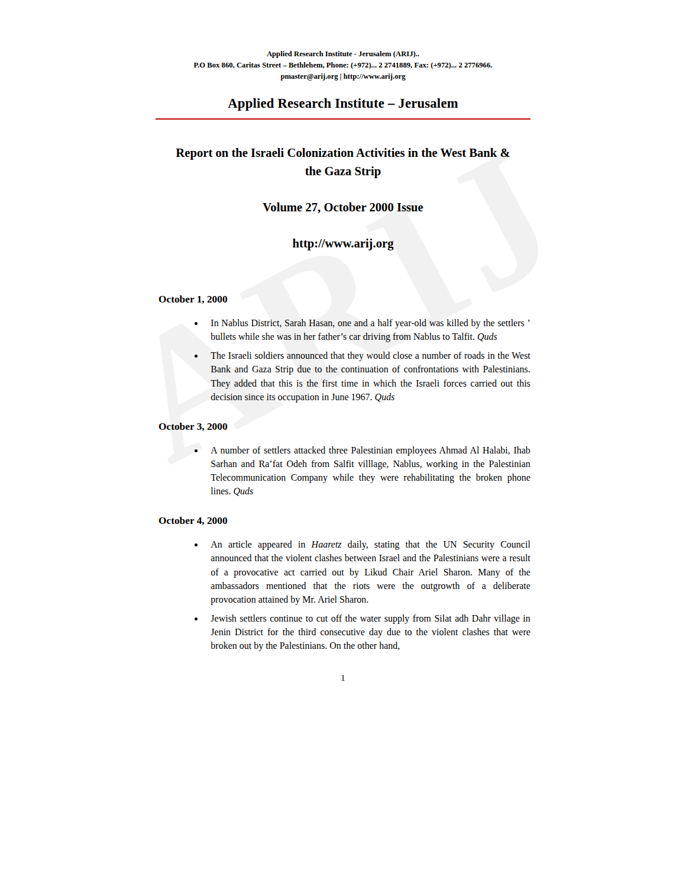ARIJ
Applied Research Institute - Jerusalem (ARIJ).. P.O Box 860, Caritas Street – Bethlehem, Phone: (+972)... 2 2741889, Fax: (+972)... 2 2776966. pmaster@arij.org | http://www.arij.org
Applied Research Institute – Jerusalem
Report on the Israeli Colonization Activities in the West Bank & the Gaza Strip
Volume 27, October 2000 Issue
http://www.arij.org
October 1, 2000
In Nablus District, Sarah Hasan, one and a half year-old was killed by the settlers ’ bullets while she was in her father’s car driving from Nablus to Talfit. Quds
The Israeli soldiers announced that they would close a number of roads in the West Bank and Gaza Strip due to the continuation of confrontations with Palestinians. They added that this is the first time in which the Israeli forces carried out this decision since its occupation in June 1967. Quds
October 3, 2000
A number of settlers attacked three Palestinian employees Ahmad Al Halabi, Ihab Sarhan and Ra’fat Odeh from Salfit villlage, Nablus, working in the Palestinian Telecommunication Company while they were rehabilitating the broken phone lines. Quds
October 4, 2000
An article appeared in Haaretz daily, stating that the UN Security Council announced that the violent clashes between Israel and the Palestinians were a result of a provocative act carried out by Likud Chair Ariel Sharon. Many of the ambassadors mentioned that the riots were the outgrowth of a deliberate provocation attained by Mr. Ariel Sharon.
Jewish settlers continue to cut off the water supply from Silat adh Dahr village in Jenin District for the third consecutive day due to the violent clashes that were broken out by the Palestinians. On the other hand,
1